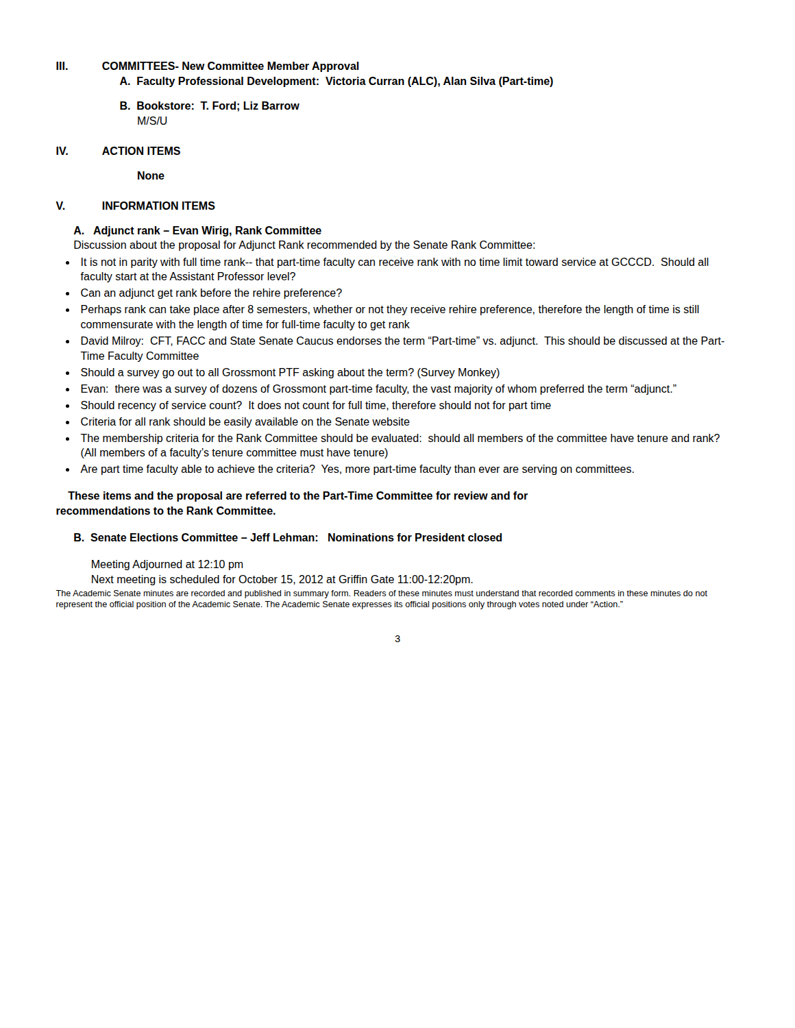III.
COMMITTEES- New Committee Member Approval
A. Faculty Professional Development: Victoria Curran (ALC), Alan Silva (Part-time)
B. Bookstore: T. Ford; Liz Barrow
M/S/U
IV.
ACTION ITEMS
None
V.
INFORMATION ITEMS
A. Adjunct rank – Evan Wirig, Rank Committee
Discussion about the proposal for Adjunct Rank recommended by the Senate Rank Committee:
It is not in parity with full time rank-- that part-time faculty can receive rank with no time limit toward service at GCCCD. Should all faculty start at the Assistant Professor level?
Can an adjunct get rank before the rehire preference?
Perhaps rank can take place after 8 semesters, whether or not they receive rehire preference, therefore the length of time is still commensurate with the length of time for full-time faculty to get rank
David Milroy: CFT, FACC and State Senate Caucus endorses the term “Part-time” vs. adjunct. This should be discussed at the Part-Time Faculty Committee
Should a survey go out to all Grossmont PTF asking about the term? (Survey Monkey)
Evan: there was a survey of dozens of Grossmont part-time faculty, the vast majority of whom preferred the term “adjunct.”
Should recency of service count? It does not count for full time, therefore should not for part time
Criteria for all rank should be easily available on the Senate website
The membership criteria for the Rank Committee should be evaluated: should all members of the committee have tenure and rank? (All members of a faculty’s tenure committee must have tenure)
Are part time faculty able to achieve the criteria? Yes, more part-time faculty than ever are serving on committees.
These items and the proposal are referred to the Part-Time Committee for review and for
recommendations to the Rank Committee.
B. Senate Elections Committee – Jeff Lehman: Nominations for President closed
Meeting Adjourned at 12:10 pm
Next meeting is scheduled for October 15, 2012 at Griffin Gate 11:00-12:20pm.
The Academic Senate minutes are recorded and published in summary form. Readers of these minutes must understand that recorded comments in these minutes do not represent the official position of the Academic Senate. The Academic Senate expresses its official positions only through votes noted under “Action.”
3